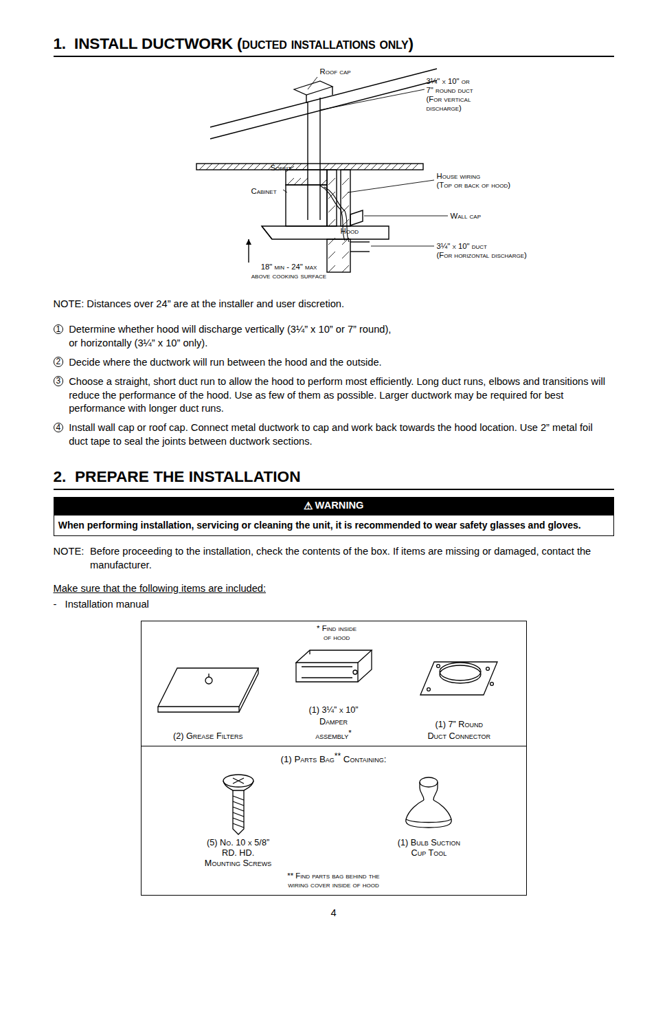1. INSTALL DUCTWORK (ducted installations only)
Roof cap
3¼" x 10" or
7" round duct
(For vertical
discharge)
Soffit
Cabinet
Hood
House wiring
(Top or back of hood)
Wall cap
3¼" x 10" duct
(For horizontal discharge)
18" min - 24" max
above cooking surface
NOTE: Distances over 24” are at the installer and user discretion.
Determine whether hood will discharge vertically (3¼” x 10” or 7” round),
or horizontally (3¼” x 10” only).
Decide where the ductwork will run between the hood and the outside.
Choose a straight, short duct run to allow the hood to perform most efficiently. Long duct runs, elbows and transitions will reduce the performance of the hood. Use as few of them as possible. Larger ductwork may be required for best performance with longer duct runs.
Install wall cap or roof cap. Connect metal ductwork to cap and work back towards the hood location. Use 2” metal foil duct tape to seal the joints between ductwork sections.
2. PREPARE THE INSTALLATION
⚠ WARNING
When performing installation, servicing or cleaning the unit, it is recommended to wear safety glasses and gloves.
NOTE:
Before proceeding to the installation, check the contents of the box. If items are missing or damaged, contact the manufacturer.
Make sure that the following items are included:
- Installation manual
* Find inside
of hood
(2) Grease Filters
(1) 3¼” x 10”
Damper
assembly*
(1) 7” Round
Duct Connector
(1) Parts Bag** Containing:
(5) No. 10 x 5/8”
RD. HD.
Mounting Screws
(1) Bulb Suction
Cup Tool
** Find parts bag behind the
wiring cover inside of hood
4